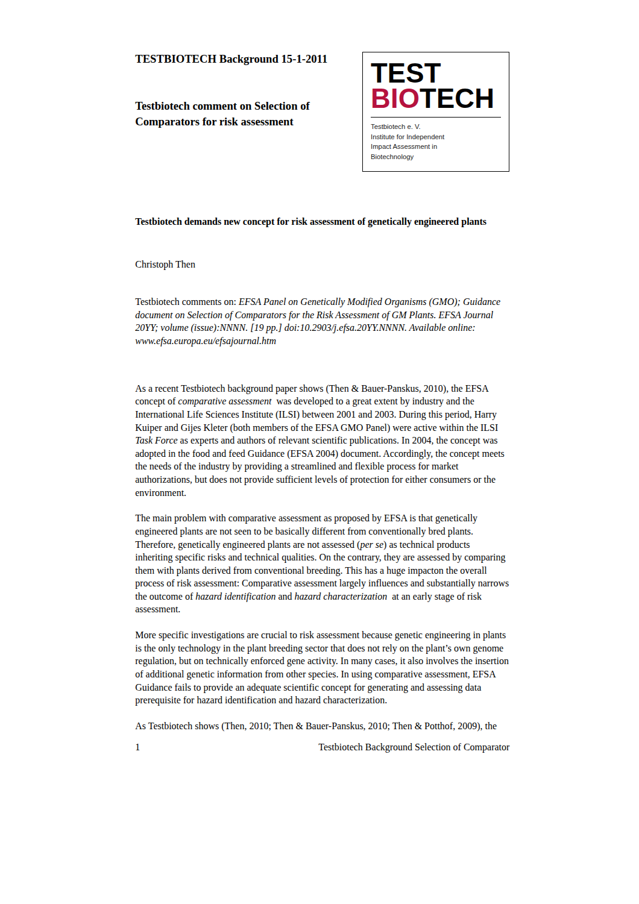TESTBIOTECH Background 15-1-2011
Testbiotech comment on Selection of
Comparators for risk assessment
TEST BIOTECH
Testbiotech e. V.
Institute for Independent
Impact Assessment in
Biotechnology
Testbiotech demands new concept for risk assessment of genetically engineered plants
Christoph Then
Testbiotech comments on: EFSA Panel on Genetically Modified Organisms (GMO); Guidance document on Selection of Comparators for the Risk Assessment of GM Plants. EFSA Journal 20YY; volume (issue):NNNN. [19 pp.] doi:10.2903/j.efsa.20YY.NNNN. Available online: www.efsa.europa.eu/efsajournal.htm
As a recent Testbiotech background paper shows (Then & Bauer-Panskus, 2010), the EFSA concept of comparative assessment was developed to a great extent by industry and the International Life Sciences Institute (ILSI) between 2001 and 2003. During this period, Harry Kuiper and Gijes Kleter (both members of the EFSA GMO Panel) were active within the ILSI Task Force as experts and authors of relevant scientific publications. In 2004, the concept was adopted in the food and feed Guidance (EFSA 2004) document. Accordingly, the concept meets the needs of the industry by providing a streamlined and flexible process for market authorizations, but does not provide sufficient levels of protection for either consumers or the environment.
The main problem with comparative assessment as proposed by EFSA is that genetically engineered plants are not seen to be basically different from conventionally bred plants. Therefore, genetically engineered plants are not assessed (per se) as technical products inheriting specific risks and technical qualities. On the contrary, they are assessed by comparing them with plants derived from conventional breeding. This has a huge impacton the overall process of risk assessment: Comparative assessment largely influences and substantially narrows the outcome of hazard identification and hazard characterization at an early stage of risk assessment.
More specific investigations are crucial to risk assessment because genetic engineering in plants is the only technology in the plant breeding sector that does not rely on the plant’s own genome regulation, but on technically enforced gene activity. In many cases, it also involves the insertion of additional genetic information from other species. In using comparative assessment, EFSA Guidance fails to provide an adequate scientific concept for generating and assessing data prerequisite for hazard identification and hazard characterization.
As Testbiotech shows (Then, 2010; Then & Bauer-Panskus, 2010; Then & Potthof, 2009), the
1
Testbiotech Background Selection of Comparator